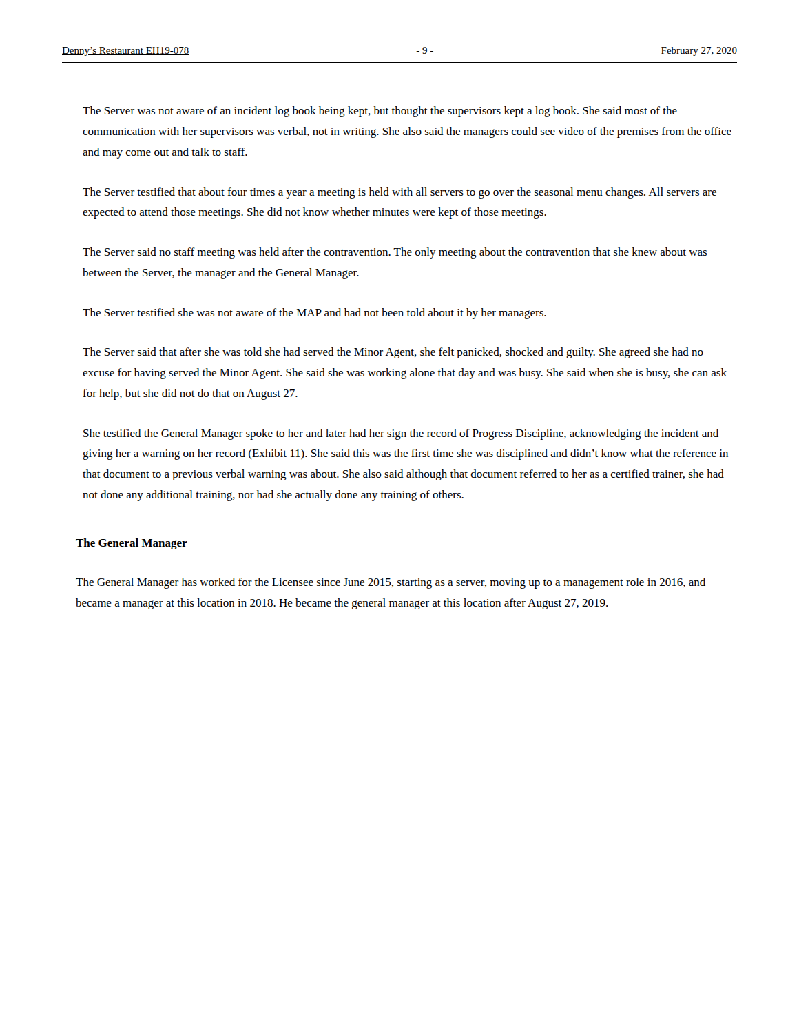Denny’s Restaurant EH19-078 - 9 - February 27, 2020
The Server was not aware of an incident log book being kept, but thought the supervisors kept a log book. She said most of the communication with her supervisors was verbal, not in writing. She also said the managers could see video of the premises from the office and may come out and talk to staff.
The Server testified that about four times a year a meeting is held with all servers to go over the seasonal menu changes. All servers are expected to attend those meetings. She did not know whether minutes were kept of those meetings.
The Server said no staff meeting was held after the contravention. The only meeting about the contravention that she knew about was between the Server, the manager and the General Manager.
The Server testified she was not aware of the MAP and had not been told about it by her managers.
The Server said that after she was told she had served the Minor Agent, she felt panicked, shocked and guilty. She agreed she had no excuse for having served the Minor Agent. She said she was working alone that day and was busy. She said when she is busy, she can ask for help, but she did not do that on August 27.
She testified the General Manager spoke to her and later had her sign the record of Progress Discipline, acknowledging the incident and giving her a warning on her record (Exhibit 11). She said this was the first time she was disciplined and didn’t know what the reference in that document to a previous verbal warning was about. She also said although that document referred to her as a certified trainer, she had not done any additional training, nor had she actually done any training of others.
The General Manager
The General Manager has worked for the Licensee since June 2015, starting as a server, moving up to a management role in 2016, and became a manager at this location in 2018. He became the general manager at this location after August 27, 2019.